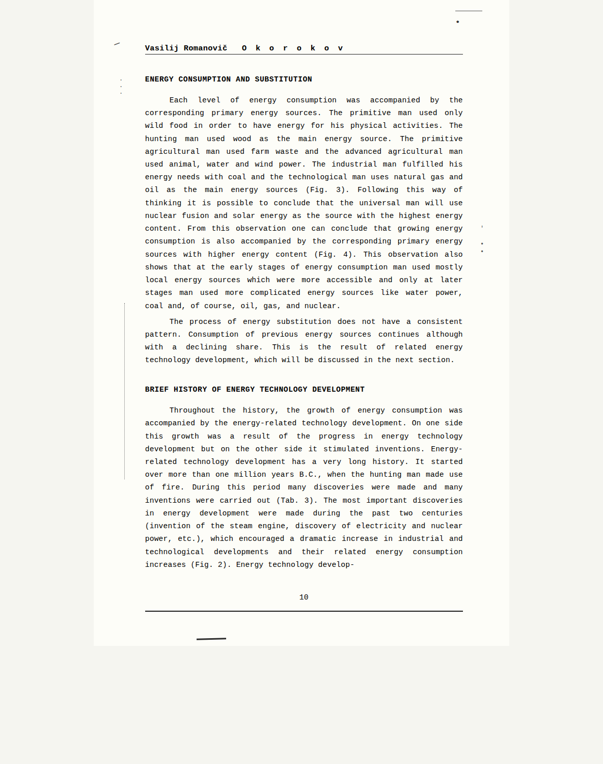•
—
.
.
.
′
•
•
Vasilij Romanovič O k o r o k o v
Energy Consumption and Substitution
Each level of energy consumption was accompanied by the corresponding primary energy sources. The primitive man used only wild food in order to have energy for his physical activities. The hunting man used wood as the main energy source. The primitive agricultural man used farm waste and the advanced agricultural man used animal, water and wind power. The industrial man fulfilled his energy needs with coal and the technological man uses natural gas and oil as the main energy sources (Fig. 3). Following this way of thinking it is possible to conclude that the universal man will use nuclear fusion and solar energy as the source with the highest energy content. From this observation one can conclude that growing energy consumption is also accompanied by the corresponding primary energy sources with higher energy content (Fig. 4). This observation also shows that at the early stages of energy consumption man used mostly local energy sources which were more accessible and only at later stages man used more complicated energy sources like water power, coal and, of course, oil, gas, and nuclear.
The process of energy substitution does not have a consistent pattern. Consumption of previous energy sources continues although with a declining share. This is the result of related energy technology development, which will be discussed in the next section.
Brief History of Energy Technology Development
Throughout the history, the growth of energy consumption was accompanied by the energy-related technology development. On one side this growth was a result of the progress in energy technology development but on the other side it stimulated inventions. Energy-related technology development has a very long history. It started over more than one million years B.C., when the hunting man made use of fire. During this period many discoveries were made and many inventions were carried out (Tab. 3). The most important discoveries in energy development were made during the past two centuries (invention of the steam engine, discovery of electricity and nuclear power, etc.), which encouraged a dramatic increase in industrial and technological developments and their related energy consumption increases (Fig. 2). Energy technology develop-
10